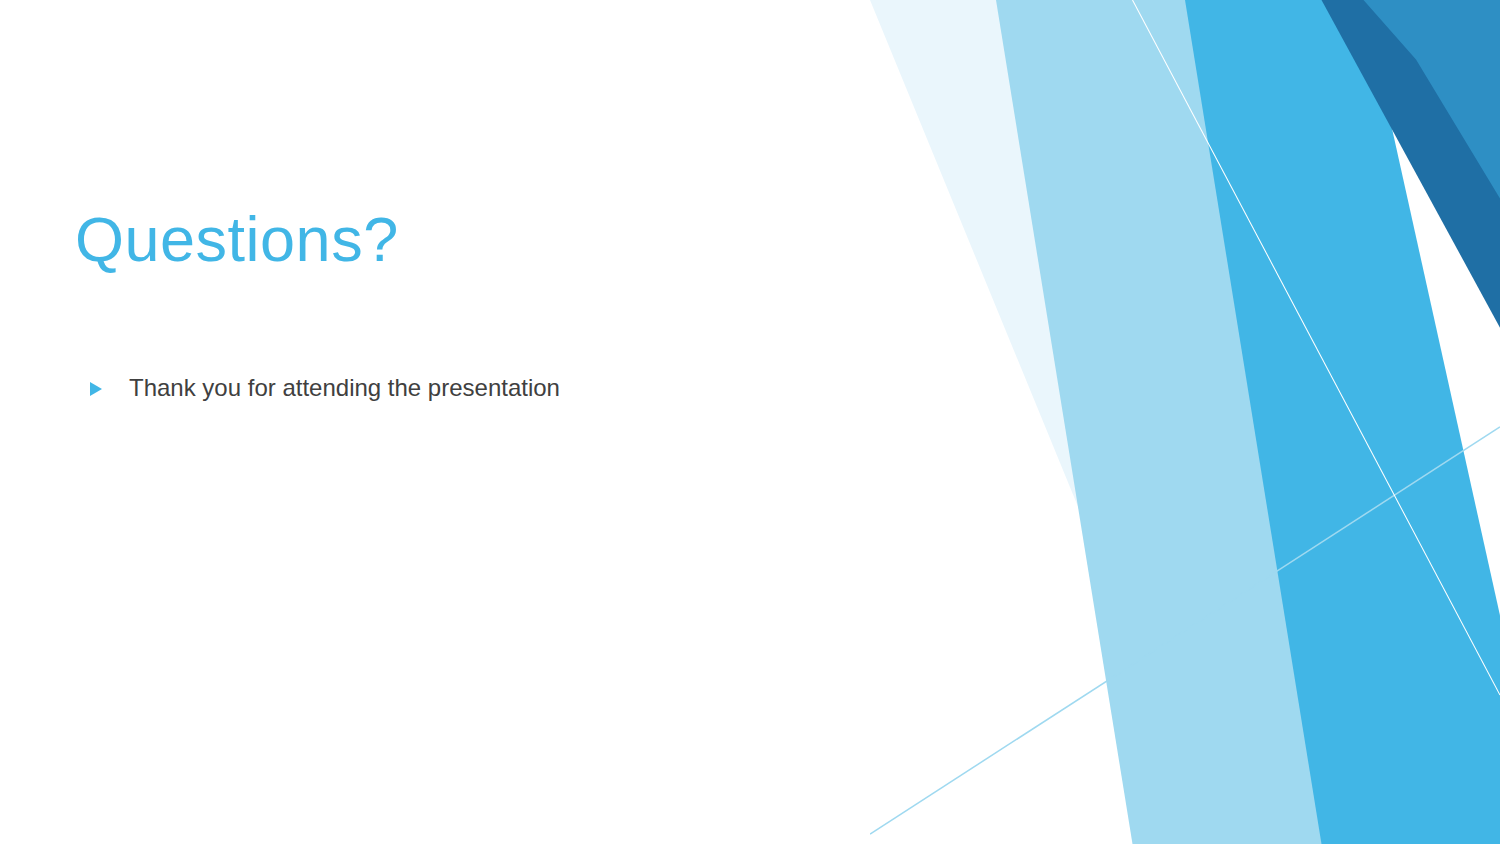Questions?
Thank you for attending the presentation